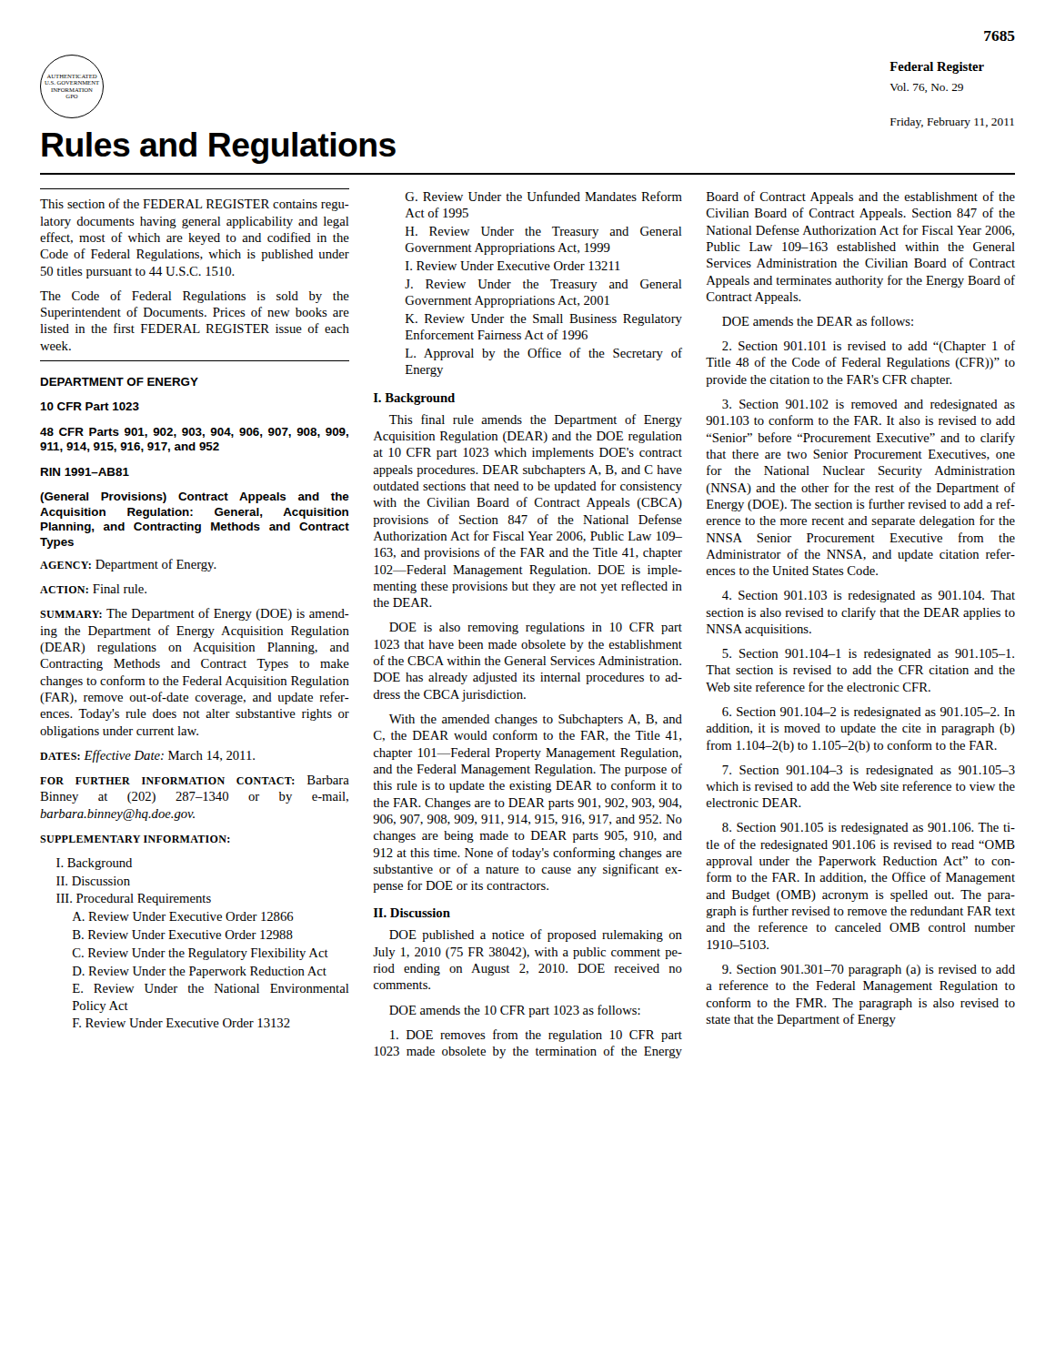7685
AUTHENTICATED
U.S. GOVERNMENT
INFORMATION
GPO
Rules and Regulations
Federal Register
Vol. 76, No. 29
Friday, February 11, 2011
This section of the FEDERAL REGISTER contains regulatory documents having general applicability and legal effect, most of which are keyed to and codified in the Code of Federal Regulations, which is published under 50 titles pursuant to 44 U.S.C. 1510.
The Code of Federal Regulations is sold by the Superintendent of Documents. Prices of new books are listed in the first FEDERAL REGISTER issue of each week.
DEPARTMENT OF ENERGY
10 CFR Part 1023
48 CFR Parts 901, 902, 903, 904, 906, 907, 908, 909, 911, 914, 915, 916, 917, and 952
RIN 1991–AB81
(General Provisions) Contract Appeals and the Acquisition Regulation: General, Acquisition Planning, and Contracting Methods and Contract Types
AGENCY: Department of Energy.
ACTION: Final rule.
SUMMARY: The Department of Energy (DOE) is amending the Department of Energy Acquisition Regulation (DEAR) regulations on Acquisition Planning, and Contracting Methods and Contract Types to make changes to conform to the Federal Acquisition Regulation (FAR), remove out-of-date coverage, and update references. Today's rule does not alter substantive rights or obligations under current law.
DATES: Effective Date: March 14, 2011.
FOR FURTHER INFORMATION CONTACT: Barbara Binney at (202) 287–1340 or by e-mail, barbara.binney@hq.doe.gov.
SUPPLEMENTARY INFORMATION:
I. Background
II. Discussion
III. Procedural Requirements
A. Review Under Executive Order 12866
B. Review Under Executive Order 12988
C. Review Under the Regulatory Flexibility Act
D. Review Under the Paperwork Reduction Act
E. Review Under the National Environmental Policy Act
F. Review Under Executive Order 13132
G. Review Under the Unfunded Mandates Reform Act of 1995
H. Review Under the Treasury and General Government Appropriations Act, 1999
I. Review Under Executive Order 13211
J. Review Under the Treasury and General Government Appropriations Act, 2001
K. Review Under the Small Business Regulatory Enforcement Fairness Act of 1996
L. Approval by the Office of the Secretary of Energy
I. Background
This final rule amends the Department of Energy Acquisition Regulation (DEAR) and the DOE regulation at 10 CFR part 1023 which implements DOE's contract appeals procedures. DEAR subchapters A, B, and C have outdated sections that need to be updated for consistency with the Civilian Board of Contract Appeals (CBCA) provisions of Section 847 of the National Defense Authorization Act for Fiscal Year 2006, Public Law 109–163, and provisions of the FAR and the Title 41, chapter 102—Federal Management Regulation. DOE is implementing these provisions but they are not yet reflected in the DEAR.
DOE is also removing regulations in 10 CFR part 1023 that have been made obsolete by the establishment of the CBCA within the General Services Administration. DOE has already adjusted its internal procedures to address the CBCA jurisdiction.
With the amended changes to Subchapters A, B, and C, the DEAR would conform to the FAR, the Title 41, chapter 101—Federal Property Management Regulation, and the Federal Management Regulation. The purpose of this rule is to update the existing DEAR to conform it to the FAR. Changes are to DEAR parts 901, 902, 903, 904, 906, 907, 908, 909, 911, 914, 915, 916, 917, and 952. No changes are being made to DEAR parts 905, 910, and 912 at this time. None of today's conforming changes are substantive or of a nature to cause any significant expense for DOE or its contractors.
II. Discussion
DOE published a notice of proposed rulemaking on July 1, 2010 (75 FR 38042), with a public comment period ending on August 2, 2010. DOE received no comments.
DOE amends the 10 CFR part 1023 as follows:
1. DOE removes from the regulation 10 CFR part 1023 made obsolete by the termination of the Energy Board of Contract Appeals and the establishment of the Civilian Board of Contract Appeals. Section 847 of the National Defense Authorization Act for Fiscal Year 2006, Public Law 109–163 established within the General Services Administration the Civilian Board of Contract Appeals and terminates authority for the Energy Board of Contract Appeals.
DOE amends the DEAR as follows:
2. Section 901.101 is revised to add “(Chapter 1 of Title 48 of the Code of Federal Regulations (CFR))” to provide the citation to the FAR's CFR chapter.
3. Section 901.102 is removed and redesignated as 901.103 to conform to the FAR. It also is revised to add “Senior” before “Procurement Executive” and to clarify that there are two Senior Procurement Executives, one for the National Nuclear Security Administration (NNSA) and the other for the rest of the Department of Energy (DOE). The section is further revised to add a reference to the more recent and separate delegation for the NNSA Senior Procurement Executive from the Administrator of the NNSA, and update citation references to the United States Code.
4. Section 901.103 is redesignated as 901.104. That section is also revised to clarify that the DEAR applies to NNSA acquisitions.
5. Section 901.104–1 is redesignated as 901.105–1. That section is revised to add the CFR citation and the Web site reference for the electronic CFR.
6. Section 901.104–2 is redesignated as 901.105–2. In addition, it is moved to update the cite in paragraph (b) from 1.104–2(b) to 1.105–2(b) to conform to the FAR.
7. Section 901.104–3 is redesignated as 901.105–3 which is revised to add the Web site reference to view the electronic DEAR.
8. Section 901.105 is redesignated as 901.106. The title of the redesignated 901.106 is revised to read “OMB approval under the Paperwork Reduction Act” to conform to the FAR. In addition, the Office of Management and Budget (OMB) acronym is spelled out. The paragraph is further revised to remove the redundant FAR text and the reference to canceled OMB control number 1910–5103.
9. Section 901.301–70 paragraph (a) is revised to add a reference to the Federal Management Regulation to conform to the FMR. The paragraph is also revised to state that the Department of Energy